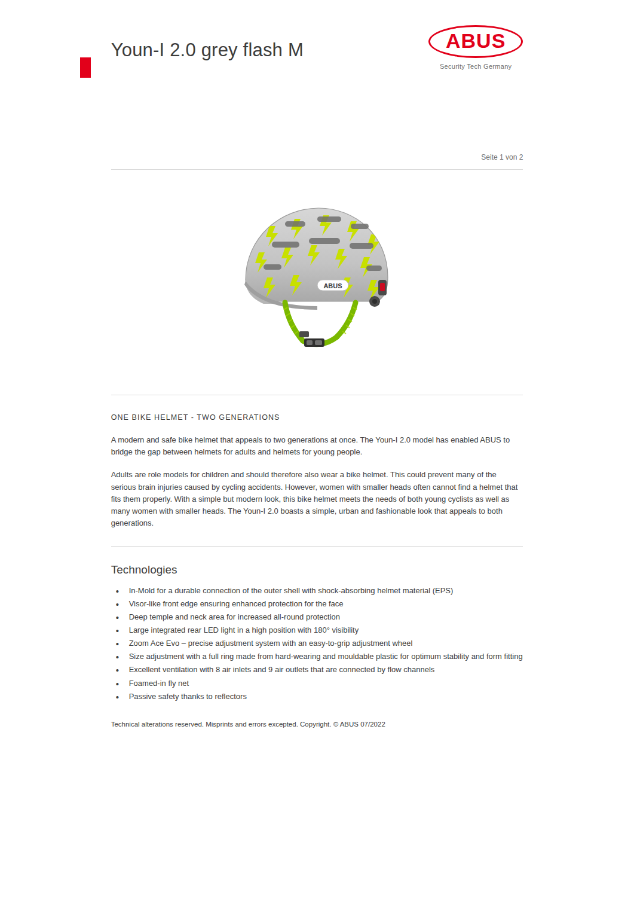Youn-I 2.0 grey flash M
ABUS
Security Tech Germany
Seite 1 von 2
ABUS
ONE BIKE HELMET - TWO GENERATIONS
A modern and safe bike helmet that appeals to two generations at once. The Youn-I 2.0 model has enabled ABUS to bridge the gap between helmets for adults and helmets for young people.
Adults are role models for children and should therefore also wear a bike helmet. This could prevent many of the serious brain injuries caused by cycling accidents. However, women with smaller heads often cannot find a helmet that fits them properly. With a simple but modern look, this bike helmet meets the needs of both young cyclists as well as many women with smaller heads. The Youn-I 2.0 boasts a simple, urban and fashionable look that appeals to both generations.
Technologies
In-Mold for a durable connection of the outer shell with shock-absorbing helmet material (EPS)
Visor-like front edge ensuring enhanced protection for the face
Deep temple and neck area for increased all-round protection
Large integrated rear LED light in a high position with 180° visibility
Zoom Ace Evo – precise adjustment system with an easy-to-grip adjustment wheel
Size adjustment with a full ring made from hard-wearing and mouldable plastic for optimum stability and form fitting
Excellent ventilation with 8 air inlets and 9 air outlets that are connected by flow channels
Foamed-in fly net
Passive safety thanks to reflectors
Technical alterations reserved. Misprints and errors excepted. Copyright. © ABUS 07/2022